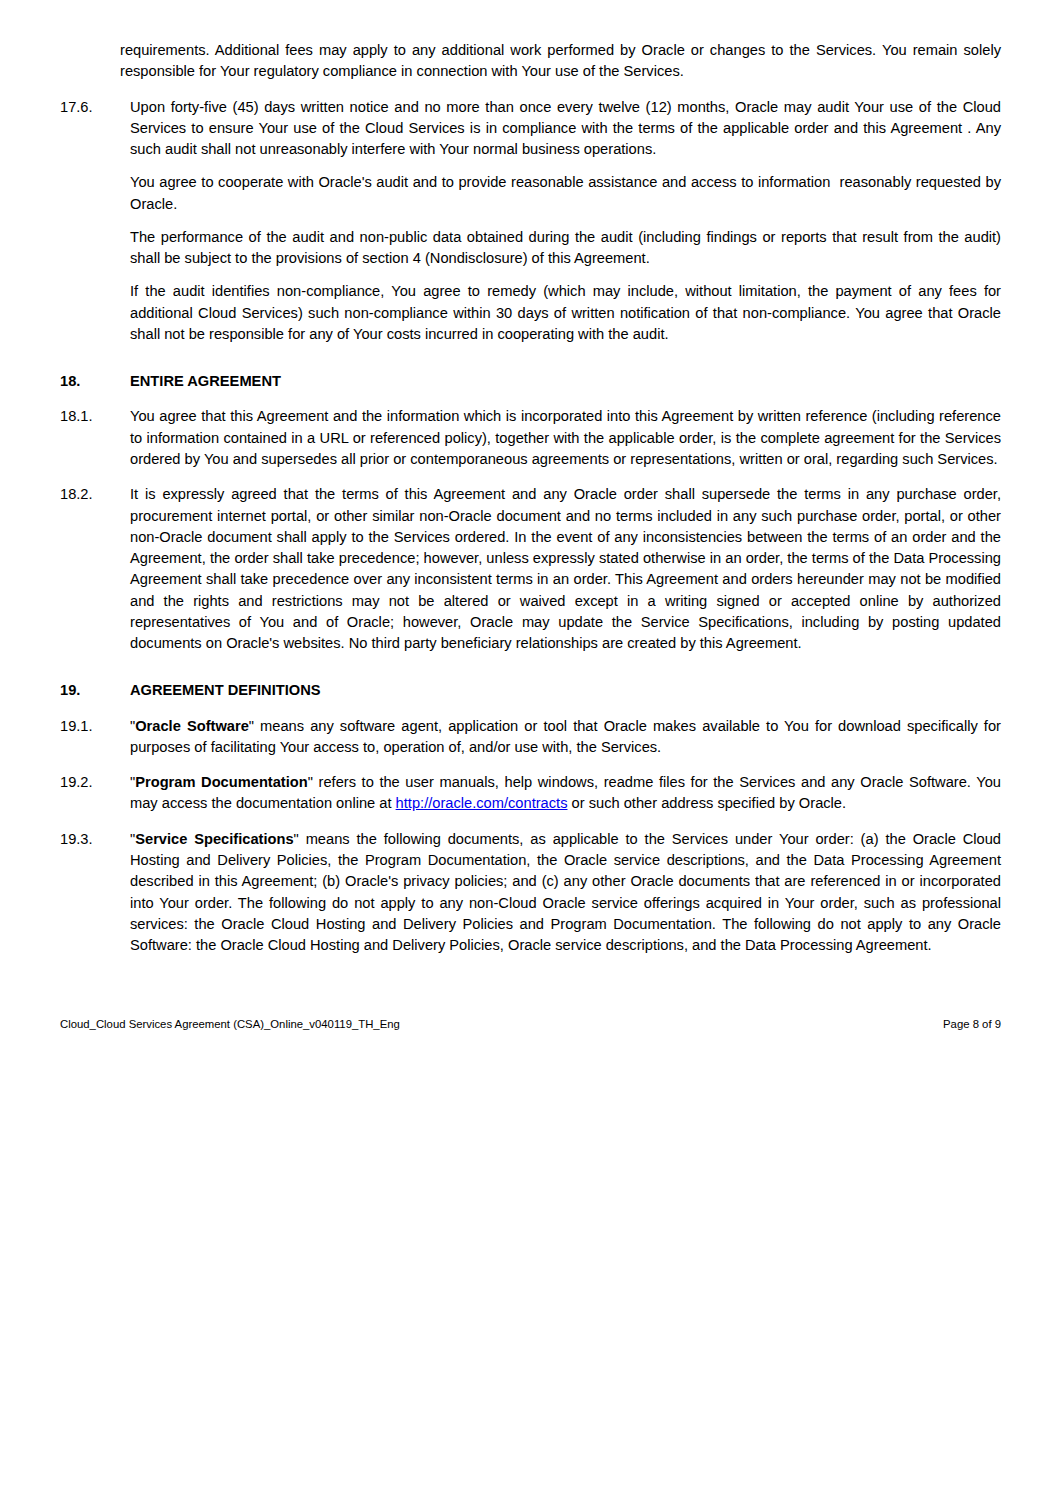requirements. Additional fees may apply to any additional work performed by Oracle or changes to the Services. You remain solely responsible for Your regulatory compliance in connection with Your use of the Services.
17.6.
Upon forty-five (45) days written notice and no more than once every twelve (12) months, Oracle may audit Your use of the Cloud Services to ensure Your use of the Cloud Services is in compliance with the terms of the applicable order and this Agreement . Any such audit shall not unreasonably interfere with Your normal business operations.
You agree to cooperate with Oracle's audit and to provide reasonable assistance and access to information reasonably requested by Oracle.
The performance of the audit and non-public data obtained during the audit (including findings or reports that result from the audit) shall be subject to the provisions of section 4 (Nondisclosure) of this Agreement.
If the audit identifies non-compliance, You agree to remedy (which may include, without limitation, the payment of any fees for additional Cloud Services) such non-compliance within 30 days of written notification of that non-compliance. You agree that Oracle shall not be responsible for any of Your costs incurred in cooperating with the audit.
18.
ENTIRE AGREEMENT
18.1.
You agree that this Agreement and the information which is incorporated into this Agreement by written reference (including reference to information contained in a URL or referenced policy), together with the applicable order, is the complete agreement for the Services ordered by You and supersedes all prior or contemporaneous agreements or representations, written or oral, regarding such Services.
18.2.
It is expressly agreed that the terms of this Agreement and any Oracle order shall supersede the terms in any purchase order, procurement internet portal, or other similar non-Oracle document and no terms included in any such purchase order, portal, or other non-Oracle document shall apply to the Services ordered. In the event of any inconsistencies between the terms of an order and the Agreement, the order shall take precedence; however, unless expressly stated otherwise in an order, the terms of the Data Processing Agreement shall take precedence over any inconsistent terms in an order. This Agreement and orders hereunder may not be modified and the rights and restrictions may not be altered or waived except in a writing signed or accepted online by authorized representatives of You and of Oracle; however, Oracle may update the Service Specifications, including by posting updated documents on Oracle's websites. No third party beneficiary relationships are created by this Agreement.
19.
AGREEMENT DEFINITIONS
19.1.
"Oracle Software" means any software agent, application or tool that Oracle makes available to You for download specifically for purposes of facilitating Your access to, operation of, and/or use with, the Services.
19.2.
"Program Documentation" refers to the user manuals, help windows, readme files for the Services and any Oracle Software. You may access the documentation online at http://oracle.com/contracts or such other address specified by Oracle.
19.3.
"Service Specifications" means the following documents, as applicable to the Services under Your order: (a) the Oracle Cloud Hosting and Delivery Policies, the Program Documentation, the Oracle service descriptions, and the Data Processing Agreement described in this Agreement; (b) Oracle's privacy policies; and (c) any other Oracle documents that are referenced in or incorporated into Your order. The following do not apply to any non-Cloud Oracle service offerings acquired in Your order, such as professional services: the Oracle Cloud Hosting and Delivery Policies and Program Documentation. The following do not apply to any Oracle Software: the Oracle Cloud Hosting and Delivery Policies, Oracle service descriptions, and the Data Processing Agreement.
Cloud_Cloud Services Agreement (CSA)_Online_v040119_TH_Eng Page 8 of 9